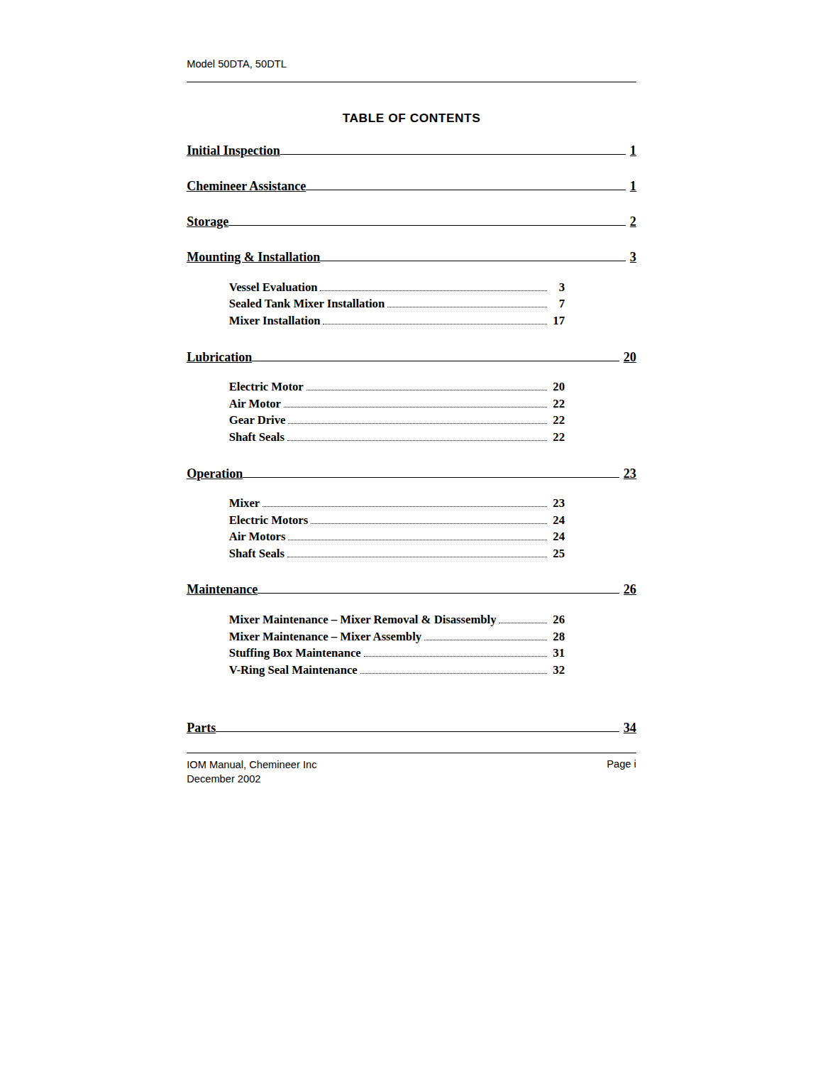Model 50DTA, 50DTL
TABLE OF CONTENTS
Initial Inspection 1
Chemineer Assistance 1
Storage 2
Mounting & Installation 3
Vessel Evaluation 3
Sealed Tank Mixer Installation 7
Mixer Installation 17
Lubrication 20
Electric Motor 20
Air Motor 22
Gear Drive 22
Shaft Seals 22
Operation 23
Mixer 23
Electric Motors 24
Air Motors 24
Shaft Seals 25
Maintenance 26
Mixer Maintenance – Mixer Removal & Disassembly 26
Mixer Maintenance – Mixer Assembly 28
Stuffing Box Maintenance 31
V-Ring Seal Maintenance 32
Parts 34
IOM Manual, Chemineer Inc
December 2002
Page i